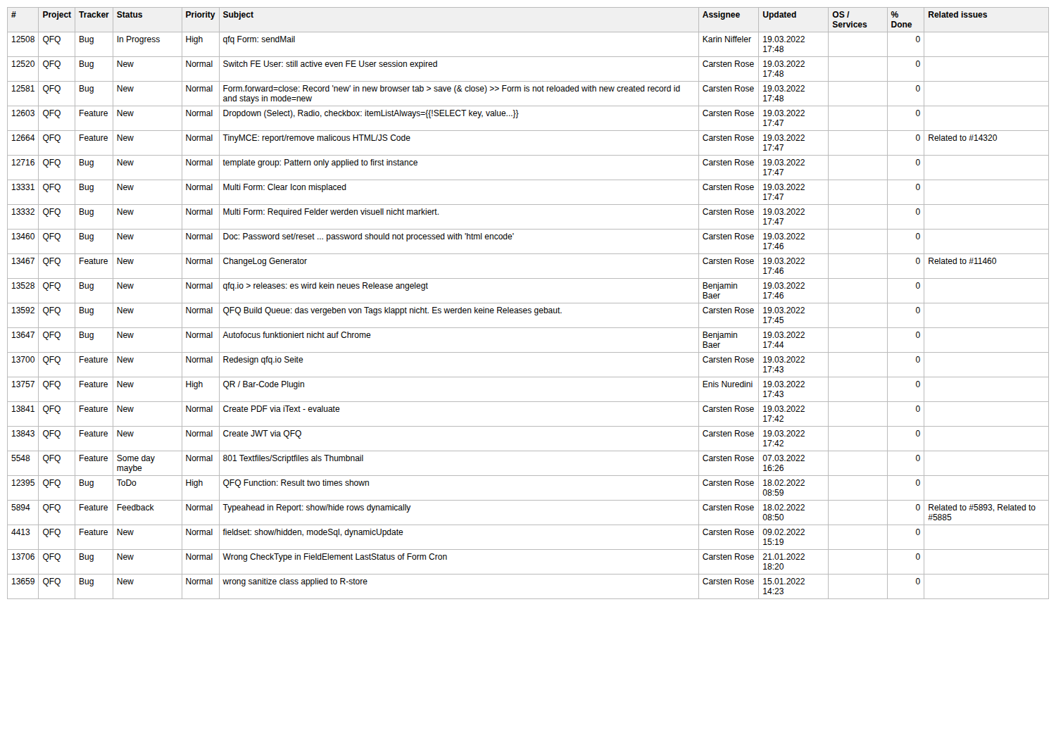| # | Project | Tracker | Status | Priority | Subject | Assignee | Updated | OS / Services | % Done | Related issues |
| --- | --- | --- | --- | --- | --- | --- | --- | --- | --- | --- |
| 12508 | QFQ | Bug | In Progress | High | qfq Form: sendMail | Karin Niffeler | 19.03.2022 17:48 | | 0 | |
| 12520 | QFQ | Bug | New | Normal | Switch FE User: still active even FE User session expired | Carsten Rose | 19.03.2022 17:48 | | 0 | |
| 12581 | QFQ | Bug | New | Normal | Form.forward=close: Record 'new' in new browser tab > save (& close) >> Form is not reloaded with new created record id and stays in mode=new | Carsten Rose | 19.03.2022 17:48 | | 0 | |
| 12603 | QFQ | Feature | New | Normal | Dropdown (Select), Radio, checkbox: itemListAlways={{!SELECT key, value...}} | Carsten Rose | 19.03.2022 17:47 | | 0 | |
| 12664 | QFQ | Feature | New | Normal | TinyMCE: report/remove malicous HTML/JS Code | Carsten Rose | 19.03.2022 17:47 | | 0 | Related to #14320 |
| 12716 | QFQ | Bug | New | Normal | template group: Pattern only applied to first instance | Carsten Rose | 19.03.2022 17:47 | | 0 | |
| 13331 | QFQ | Bug | New | Normal | Multi Form: Clear Icon misplaced | Carsten Rose | 19.03.2022 17:47 | | 0 | |
| 13332 | QFQ | Bug | New | Normal | Multi Form: Required Felder werden visuell nicht markiert. | Carsten Rose | 19.03.2022 17:47 | | 0 | |
| 13460 | QFQ | Bug | New | Normal | Doc: Password set/reset ... password should not processed with 'html encode' | Carsten Rose | 19.03.2022 17:46 | | 0 | |
| 13467 | QFQ | Feature | New | Normal | ChangeLog Generator | Carsten Rose | 19.03.2022 17:46 | | 0 | Related to #11460 |
| 13528 | QFQ | Bug | New | Normal | qfq.io > releases: es wird kein neues Release angelegt | Benjamin Baer | 19.03.2022 17:46 | | 0 | |
| 13592 | QFQ | Bug | New | Normal | QFQ Build Queue: das vergeben von Tags klappt nicht. Es werden keine Releases gebaut. | Carsten Rose | 19.03.2022 17:45 | | 0 | |
| 13647 | QFQ | Bug | New | Normal | Autofocus funktioniert nicht auf Chrome | Benjamin Baer | 19.03.2022 17:44 | | 0 | |
| 13700 | QFQ | Feature | New | Normal | Redesign qfq.io Seite | Carsten Rose | 19.03.2022 17:43 | | 0 | |
| 13757 | QFQ | Feature | New | High | QR / Bar-Code Plugin | Enis Nuredini | 19.03.2022 17:43 | | 0 | |
| 13841 | QFQ | Feature | New | Normal | Create PDF via iText - evaluate | Carsten Rose | 19.03.2022 17:42 | | 0 | |
| 13843 | QFQ | Feature | New | Normal | Create JWT via QFQ | Carsten Rose | 19.03.2022 17:42 | | 0 | |
| 5548 | QFQ | Feature | Some day maybe | Normal | 801 Textfiles/Scriptfiles als Thumbnail | Carsten Rose | 07.03.2022 16:26 | | 0 | |
| 12395 | QFQ | Bug | ToDo | High | QFQ Function: Result two times shown | Carsten Rose | 18.02.2022 08:59 | | 0 | |
| 5894 | QFQ | Feature | Feedback | Normal | Typeahead in Report: show/hide rows dynamically | Carsten Rose | 18.02.2022 08:50 | | 0 | Related to #5893, Related to #5885 |
| 4413 | QFQ | Feature | New | Normal | fieldset: show/hidden, modeSql, dynamicUpdate | Carsten Rose | 09.02.2022 15:19 | | 0 | |
| 13706 | QFQ | Bug | New | Normal | Wrong CheckType in FieldElement LastStatus of Form Cron | Carsten Rose | 21.01.2022 18:20 | | 0 | |
| 13659 | QFQ | Bug | New | Normal | wrong sanitize class applied to R-store | Carsten Rose | 15.01.2022 14:23 | | 0 | |